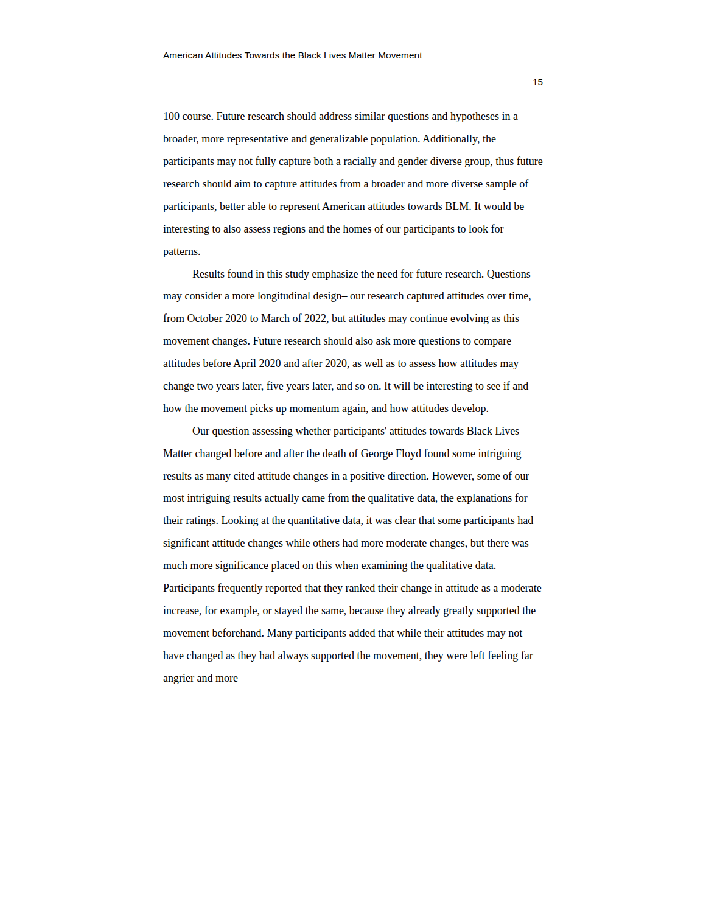American Attitudes Towards the Black Lives Matter Movement
15
100 course. Future research should address similar questions and hypotheses in a broader, more representative and generalizable population. Additionally, the participants may not fully capture both a racially and gender diverse group, thus future research should aim to capture attitudes from a broader and more diverse sample of participants, better able to represent American attitudes towards BLM. It would be interesting to also assess regions and the homes of our participants to look for patterns.
Results found in this study emphasize the need for future research. Questions may consider a more longitudinal design– our research captured attitudes over time, from October 2020 to March of 2022, but attitudes may continue evolving as this movement changes. Future research should also ask more questions to compare attitudes before April 2020 and after 2020, as well as to assess how attitudes may change two years later, five years later, and so on. It will be interesting to see if and how the movement picks up momentum again, and how attitudes develop.
Our question assessing whether participants' attitudes towards Black Lives Matter changed before and after the death of George Floyd found some intriguing results as many cited attitude changes in a positive direction. However, some of our most intriguing results actually came from the qualitative data, the explanations for their ratings. Looking at the quantitative data, it was clear that some participants had significant attitude changes while others had more moderate changes, but there was much more significance placed on this when examining the qualitative data. Participants frequently reported that they ranked their change in attitude as a moderate increase, for example, or stayed the same, because they already greatly supported the movement beforehand. Many participants added that while their attitudes may not have changed as they had always supported the movement, they were left feeling far angrier and more